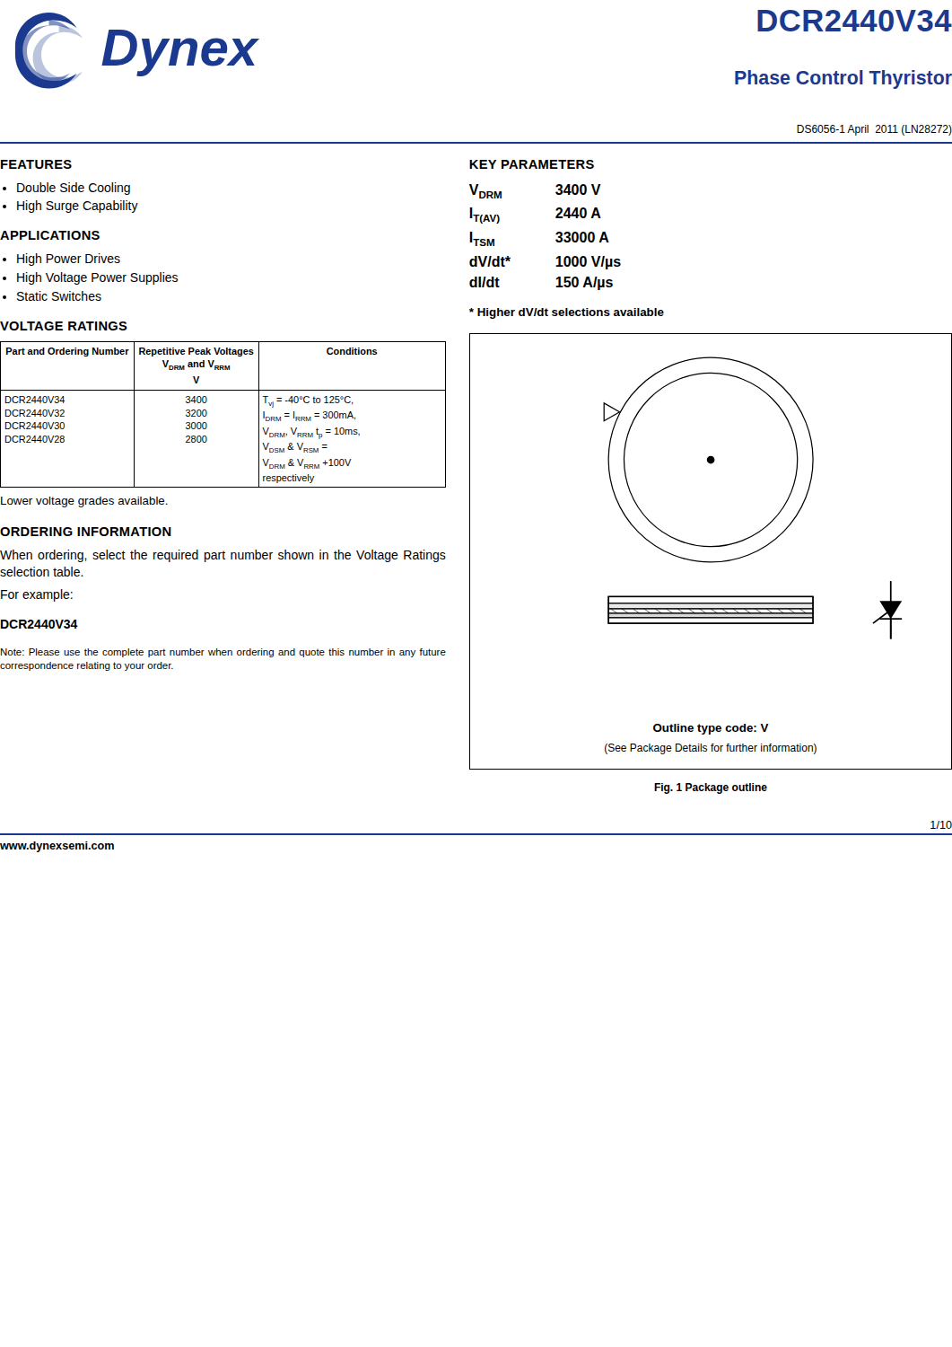Dynex
DCR2440V34
Phase Control Thyristor
DS6056-1 April 2011 (LN28272)
FEATURES
Double Side Cooling
High Surge Capability
APPLICATIONS
High Power Drives
High Voltage Power Supplies
Static Switches
VOLTAGE RATINGS
| Part and Ordering Number | Repetitive Peak Voltages V DRM and V RRM V | Conditions |
| --- | --- | --- |
| DCR2440V34 DCR2440V32 DCR2440V30 DCR2440V28 | 3400 3200 3000 2800 | T vj = -40°C to 125°C, I DRM = I RRM = 300mA, V DRM , V RRM t p = 10ms, V DSM & V RSM = V DRM & V RRM +100V respectively |
Lower voltage grades available.
ORDERING INFORMATION
When ordering, select the required part number shown in the Voltage Ratings selection table.
For example:
DCR2440V34
Note: Please use the complete part number when ordering and quote this number in any future correspondence relating to your order.
KEY PARAMETERS
| V DRM | 3400 V |
| I T(AV) | 2440 A |
| I TSM | 33000 A |
| dV/dt* | 1000 V/µs |
| dI/dt | 150 A/µs |
* Higher dV/dt selections available
Outline type code: V
(See Package Details for further information)
Fig. 1 Package outline
1/10
www.dynexsemi.com